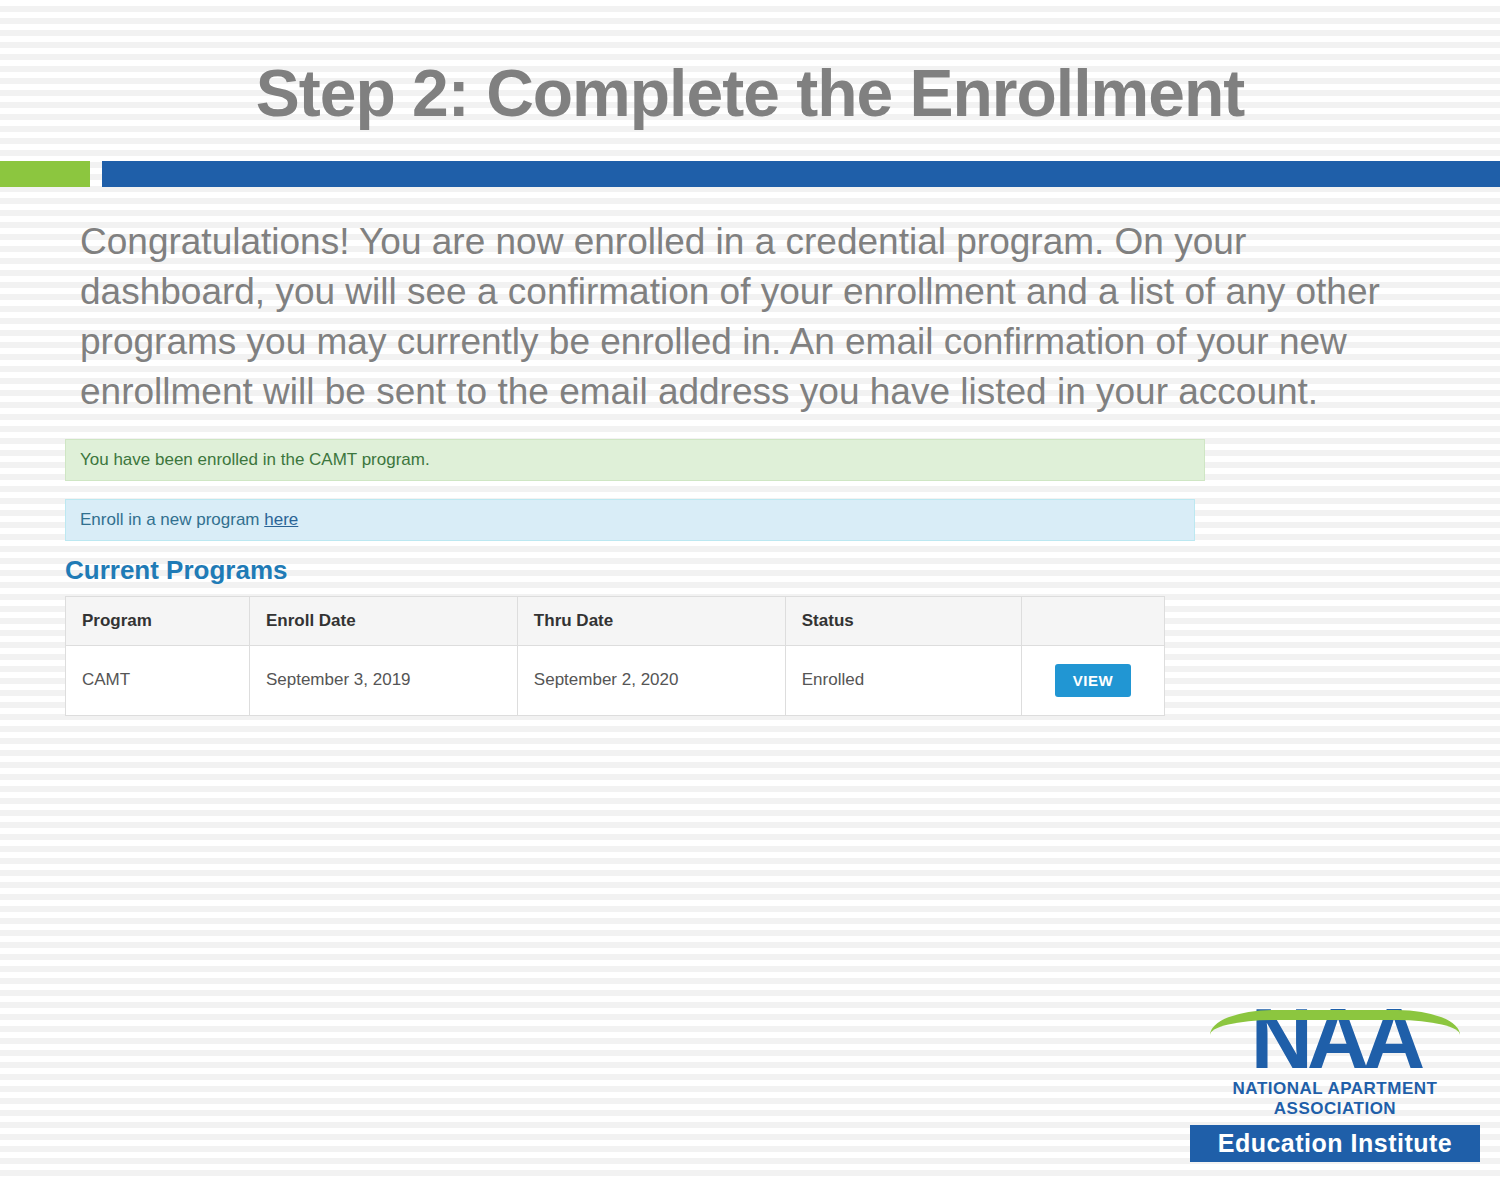Step 2: Complete the Enrollment
Congratulations! You are now enrolled in a credential program. On your dashboard, you will see a confirmation of your enrollment and a list of any other programs you may currently be enrolled in. An email confirmation of your new enrollment will be sent to the email address you have listed in your account.
You have been enrolled in the CAMT program.
Enroll in a new program here
Current Programs
| Program | Enroll Date | Thru Date | Status | |
| --- | --- | --- | --- | --- |
| CAMT | September 3, 2019 | September 2, 2020 | Enrolled | VIEW |
NAA
NATIONAL APARTMENT ASSOCIATION
Education Institute